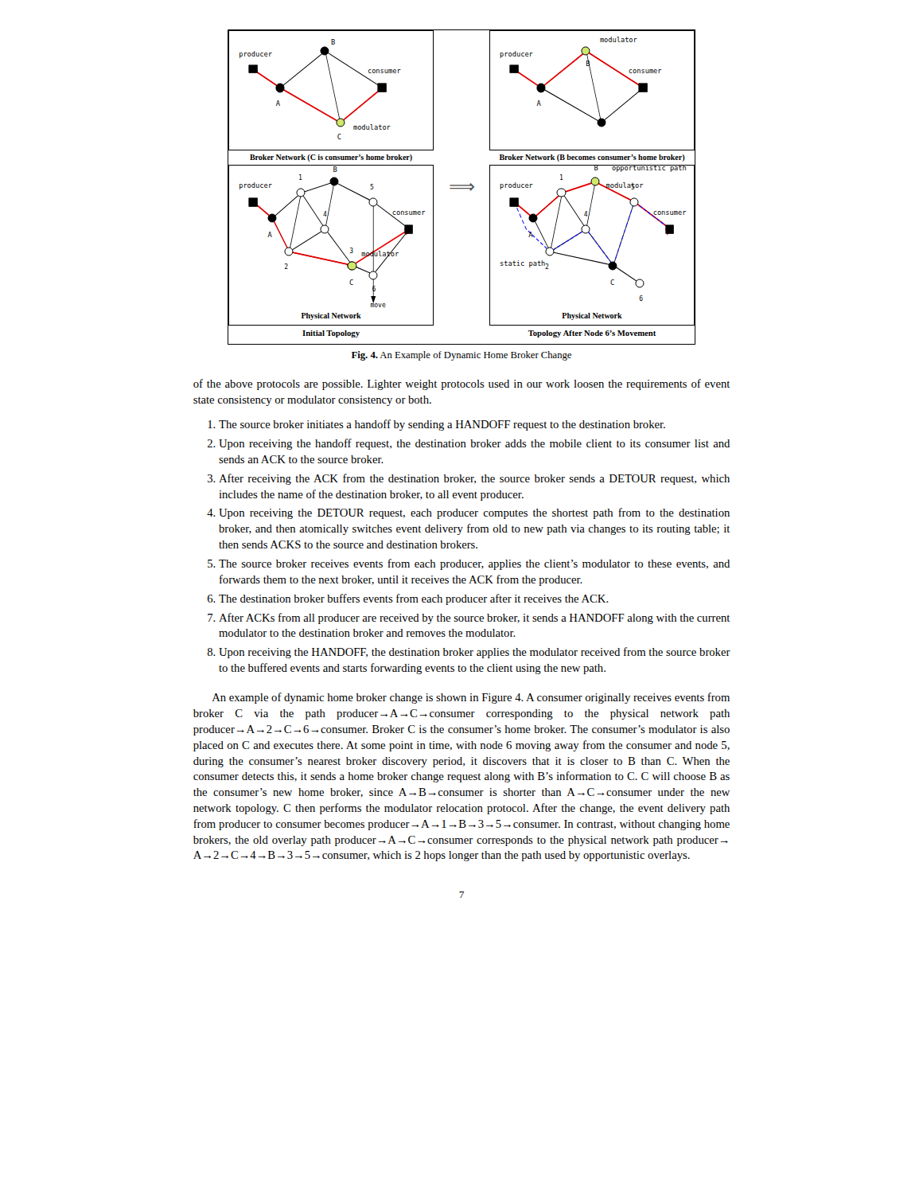producer A B C modulator consumer
Broker Network (C is consumer’s home broker)
producer A 1 B 2 4 3 C modulator 6 move 5 consumer Physical Network
Initial Topology
⟹
producer A B modulator consumer
Broker Network (B becomes consumer’s home broker)
producer A 1 B modulator 2 4 C 6 5 consumer opportunistic path static path Physical Network
Topology After Node 6’s Movement
Fig. 4. An Example of Dynamic Home Broker Change
of the above protocols are possible. Lighter weight protocols used in our work loosen the requirements of event state consistency or modulator consistency or both.
The source broker initiates a handoff by sending a HANDOFF request to the destination broker.
Upon receiving the handoff request, the destination broker adds the mobile client to its consumer list and sends an ACK to the source broker.
After receiving the ACK from the destination broker, the source broker sends a DETOUR request, which includes the name of the destination broker, to all event producer.
Upon receiving the DETOUR request, each producer computes the shortest path from to the destination broker, and then atomically switches event delivery from old to new path via changes to its routing table; it then sends ACKS to the source and destination brokers.
The source broker receives events from each producer, applies the client’s modulator to these events, and forwards them to the next broker, until it receives the ACK from the producer.
The destination broker buffers events from each producer after it receives the ACK.
After ACKs from all producer are received by the source broker, it sends a HANDOFF along with the current modulator to the destination broker and removes the modulator.
Upon receiving the HANDOFF, the destination broker applies the modulator received from the source broker to the buffered events and starts forwarding events to the client using the new path.
An example of dynamic home broker change is shown in Figure 4. A consumer originally receives events from broker C via the path producer→A→C→consumer corresponding to the physical network path producer→A→2→C→6→consumer. Broker C is the consumer’s home broker. The consumer’s modulator is also placed on C and executes there. At some point in time, with node 6 moving away from the consumer and node 5, during the consumer’s nearest broker discovery period, it discovers that it is closer to B than C. When the consumer detects this, it sends a home broker change request along with B’s information to C. C will choose B as the consumer’s new home broker, since A→B→consumer is shorter than A→C→consumer under the new network topology. C then performs the modulator relocation protocol. After the change, the event delivery path from producer to consumer becomes producer→A→1→B→3→5→consumer. In contrast, without changing home brokers, the old overlay path producer→A→C→consumer corresponds to the physical network path producer→ A→2→C→4→B→3→5→consumer, which is 2 hops longer than the path used by opportunistic overlays.
7